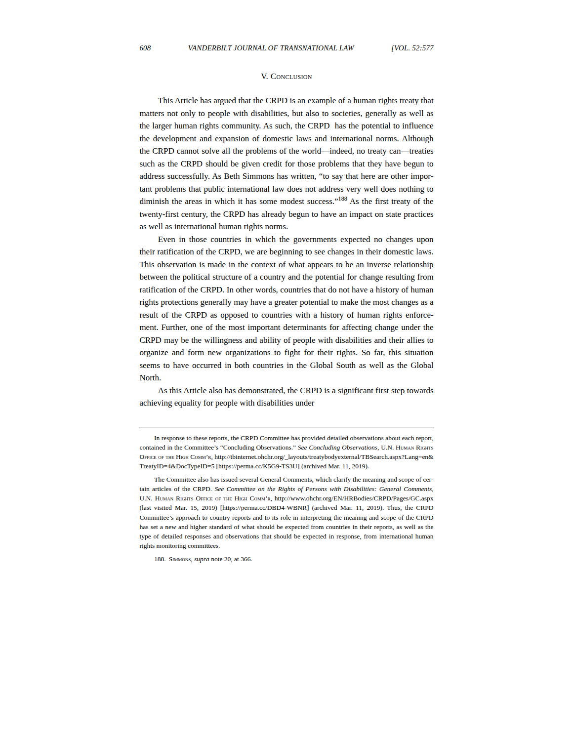608 VANDERBILT JOURNAL OF TRANSNATIONAL LAW [VOL. 52:577
V. Conclusion
This Article has argued that the CRPD is an example of a human rights treaty that matters not only to people with disabilities, but also to societies, generally as well as the larger human rights community. As such, the CRPD has the potential to influence the development and expansion of domestic laws and international norms. Although the CRPD cannot solve all the problems of the world—indeed, no treaty can—treaties such as the CRPD should be given credit for those problems that they have begun to address successfully. As Beth Simmons has written, “to say that here are other important problems that public international law does not address very well does nothing to diminish the areas in which it has some modest success.”188 As the first treaty of the twenty-first century, the CRPD has already begun to have an impact on state practices as well as international human rights norms.
Even in those countries in which the governments expected no changes upon their ratification of the CRPD, we are beginning to see changes in their domestic laws. This observation is made in the context of what appears to be an inverse relationship between the political structure of a country and the potential for change resulting from ratification of the CRPD. In other words, countries that do not have a history of human rights protections generally may have a greater potential to make the most changes as a result of the CRPD as opposed to countries with a history of human rights enforcement. Further, one of the most important determinants for affecting change under the CRPD may be the willingness and ability of people with disabilities and their allies to organize and form new organizations to fight for their rights. So far, this situation seems to have occurred in both countries in the Global South as well as the Global North.
As this Article also has demonstrated, the CRPD is a significant first step towards achieving equality for people with disabilities under
In response to these reports, the CRPD Committee has provided detailed observations about each report, contained in the Committee’s “Concluding Observations.” See Concluding Observations, U.N. Human Rights Office of the High Comm’r, http://tbinternet.ohchr.org/_layouts/treatybodyexternal/TBSearch.aspx?Lang=en&TreatyID=4&DocTypeID=5 [https://perma.cc/K5G9-TS3U] (archived Mar. 11, 2019).
The Committee also has issued several General Comments, which clarify the meaning and scope of certain articles of the CRPD. See Committee on the Rights of Persons with Disabilities: General Comments, U.N. Human Rights Office of the High Comm’r, http://www.ohchr.org/EN/HRBodies/CRPD/Pages/GC.aspx (last visited Mar. 15, 2019) [https://perma.cc/DBD4-WBNR] (archived Mar. 11, 2019). Thus, the CRPD Committee’s approach to country reports and to its role in interpreting the meaning and scope of the CRPD has set a new and higher standard of what should be expected from countries in their reports, as well as the type of detailed responses and observations that should be expected in response, from international human rights monitoring committees.
188. Simmons, supra note 20, at 366.